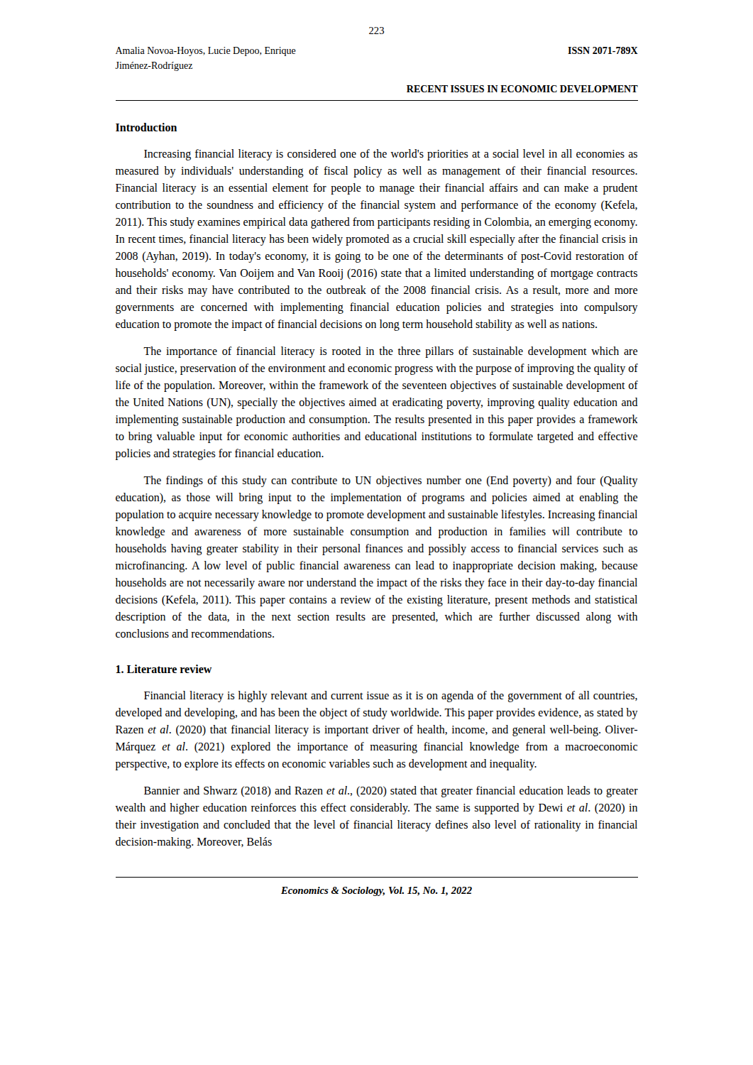223
Amalia Novoa-Hoyos, Lucie Depoo, Enrique Jiménez-Rodríguez
ISSN 2071-789X
RECENT ISSUES IN ECONOMIC DEVELOPMENT
Introduction
Increasing financial literacy is considered one of the world's priorities at a social level in all economies as measured by individuals' understanding of fiscal policy as well as management of their financial resources. Financial literacy is an essential element for people to manage their financial affairs and can make a prudent contribution to the soundness and efficiency of the financial system and performance of the economy (Kefela, 2011). This study examines empirical data gathered from participants residing in Colombia, an emerging economy. In recent times, financial literacy has been widely promoted as a crucial skill especially after the financial crisis in 2008 (Ayhan, 2019). In today's economy, it is going to be one of the determinants of post-Covid restoration of households' economy. Van Ooijem and Van Rooij (2016) state that a limited understanding of mortgage contracts and their risks may have contributed to the outbreak of the 2008 financial crisis. As a result, more and more governments are concerned with implementing financial education policies and strategies into compulsory education to promote the impact of financial decisions on long term household stability as well as nations.
The importance of financial literacy is rooted in the three pillars of sustainable development which are social justice, preservation of the environment and economic progress with the purpose of improving the quality of life of the population. Moreover, within the framework of the seventeen objectives of sustainable development of the United Nations (UN), specially the objectives aimed at eradicating poverty, improving quality education and implementing sustainable production and consumption. The results presented in this paper provides a framework to bring valuable input for economic authorities and educational institutions to formulate targeted and effective policies and strategies for financial education.
The findings of this study can contribute to UN objectives number one (End poverty) and four (Quality education), as those will bring input to the implementation of programs and policies aimed at enabling the population to acquire necessary knowledge to promote development and sustainable lifestyles. Increasing financial knowledge and awareness of more sustainable consumption and production in families will contribute to households having greater stability in their personal finances and possibly access to financial services such as microfinancing. A low level of public financial awareness can lead to inappropriate decision making, because households are not necessarily aware nor understand the impact of the risks they face in their day-to-day financial decisions (Kefela, 2011). This paper contains a review of the existing literature, present methods and statistical description of the data, in the next section results are presented, which are further discussed along with conclusions and recommendations.
1. Literature review
Financial literacy is highly relevant and current issue as it is on agenda of the government of all countries, developed and developing, and has been the object of study worldwide. This paper provides evidence, as stated by Razen et al. (2020) that financial literacy is important driver of health, income, and general well-being. Oliver-Márquez et al. (2021) explored the importance of measuring financial knowledge from a macroeconomic perspective, to explore its effects on economic variables such as development and inequality.
Bannier and Shwarz (2018) and Razen et al., (2020) stated that greater financial education leads to greater wealth and higher education reinforces this effect considerably. The same is supported by Dewi et al. (2020) in their investigation and concluded that the level of financial literacy defines also level of rationality in financial decision-making. Moreover, Belás
Economics & Sociology, Vol. 15, No. 1, 2022